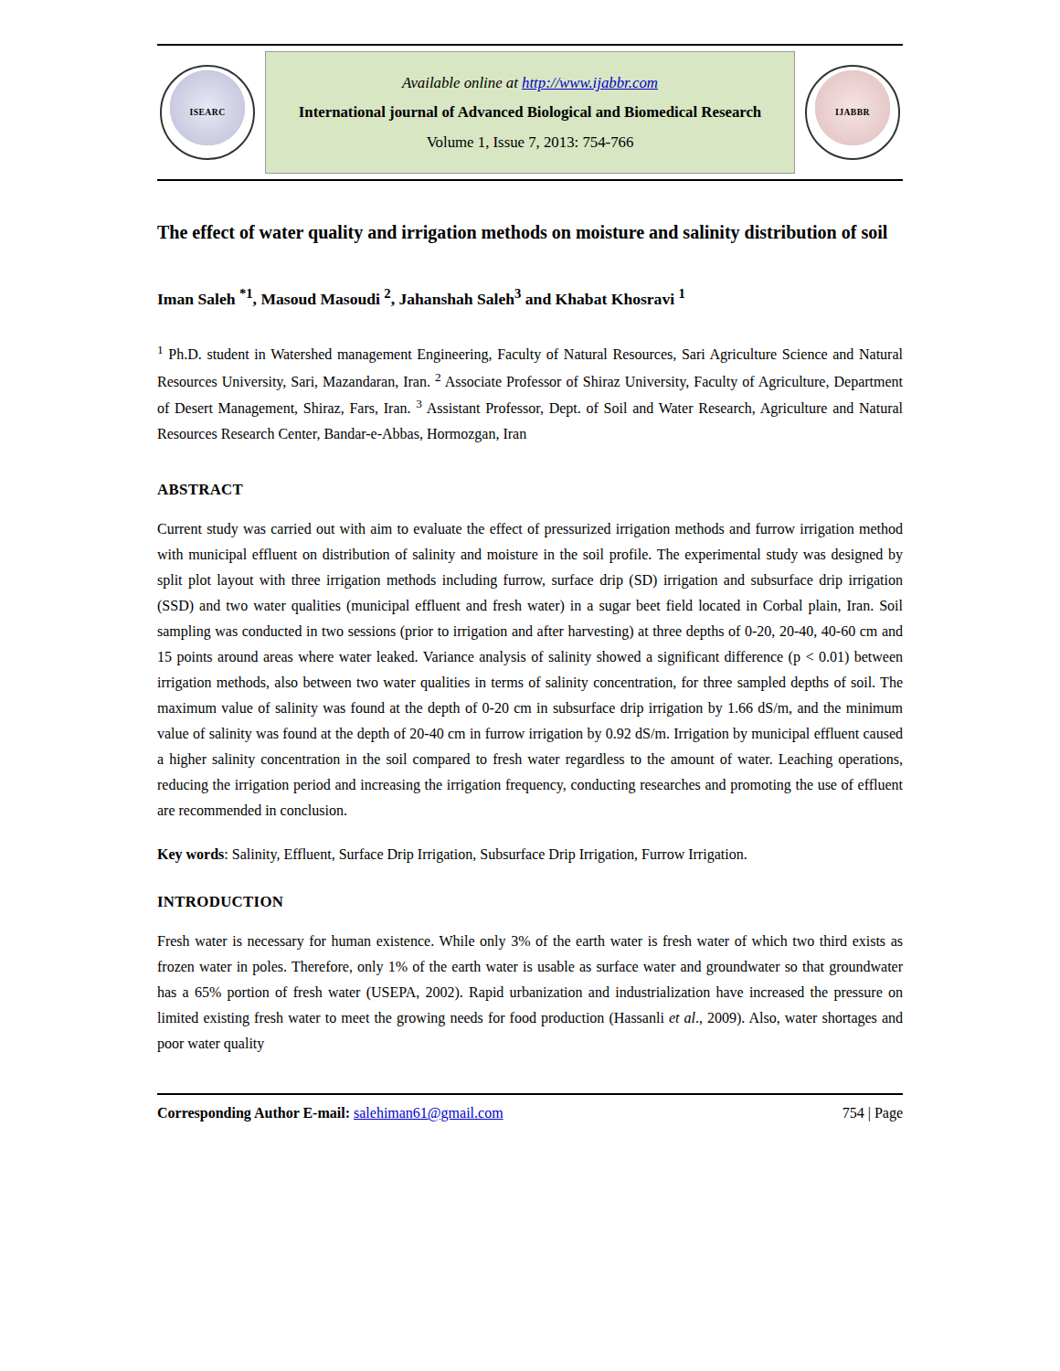ISEARC
Available online at http://www.ijabbr.com
International journal of Advanced Biological and Biomedical Research
Volume 1, Issue 7, 2013: 754-766
IJABBR
The effect of water quality and irrigation methods on moisture and salinity distribution of soil
Iman Saleh *1, Masoud Masoudi 2, Jahanshah Saleh3 and Khabat Khosravi 1
1 Ph.D. student in Watershed management Engineering, Faculty of Natural Resources, Sari Agriculture Science and Natural Resources University, Sari, Mazandaran, Iran. 2 Associate Professor of Shiraz University, Faculty of Agriculture, Department of Desert Management, Shiraz, Fars, Iran. 3 Assistant Professor, Dept. of Soil and Water Research, Agriculture and Natural Resources Research Center, Bandar-e-Abbas, Hormozgan, Iran
ABSTRACT
Current study was carried out with aim to evaluate the effect of pressurized irrigation methods and furrow irrigation method with municipal effluent on distribution of salinity and moisture in the soil profile. The experimental study was designed by split plot layout with three irrigation methods including furrow, surface drip (SD) irrigation and subsurface drip irrigation (SSD) and two water qualities (municipal effluent and fresh water) in a sugar beet field located in Corbal plain, Iran. Soil sampling was conducted in two sessions (prior to irrigation and after harvesting) at three depths of 0-20, 20-40, 40-60 cm and 15 points around areas where water leaked. Variance analysis of salinity showed a significant difference (p < 0.01) between irrigation methods, also between two water qualities in terms of salinity concentration, for three sampled depths of soil. The maximum value of salinity was found at the depth of 0-20 cm in subsurface drip irrigation by 1.66 dS/m, and the minimum value of salinity was found at the depth of 20-40 cm in furrow irrigation by 0.92 dS/m. Irrigation by municipal effluent caused a higher salinity concentration in the soil compared to fresh water regardless to the amount of water. Leaching operations, reducing the irrigation period and increasing the irrigation frequency, conducting researches and promoting the use of effluent are recommended in conclusion.
Key words: Salinity, Effluent, Surface Drip Irrigation, Subsurface Drip Irrigation, Furrow Irrigation.
INTRODUCTION
Fresh water is necessary for human existence. While only 3% of the earth water is fresh water of which two third exists as frozen water in poles. Therefore, only 1% of the earth water is usable as surface water and groundwater so that groundwater has a 65% portion of fresh water (USEPA, 2002). Rapid urbanization and industrialization have increased the pressure on limited existing fresh water to meet the growing needs for food production (Hassanli et al., 2009). Also, water shortages and poor water quality
Corresponding Author E-mail: salehiman61@gmail.com 754 | Page